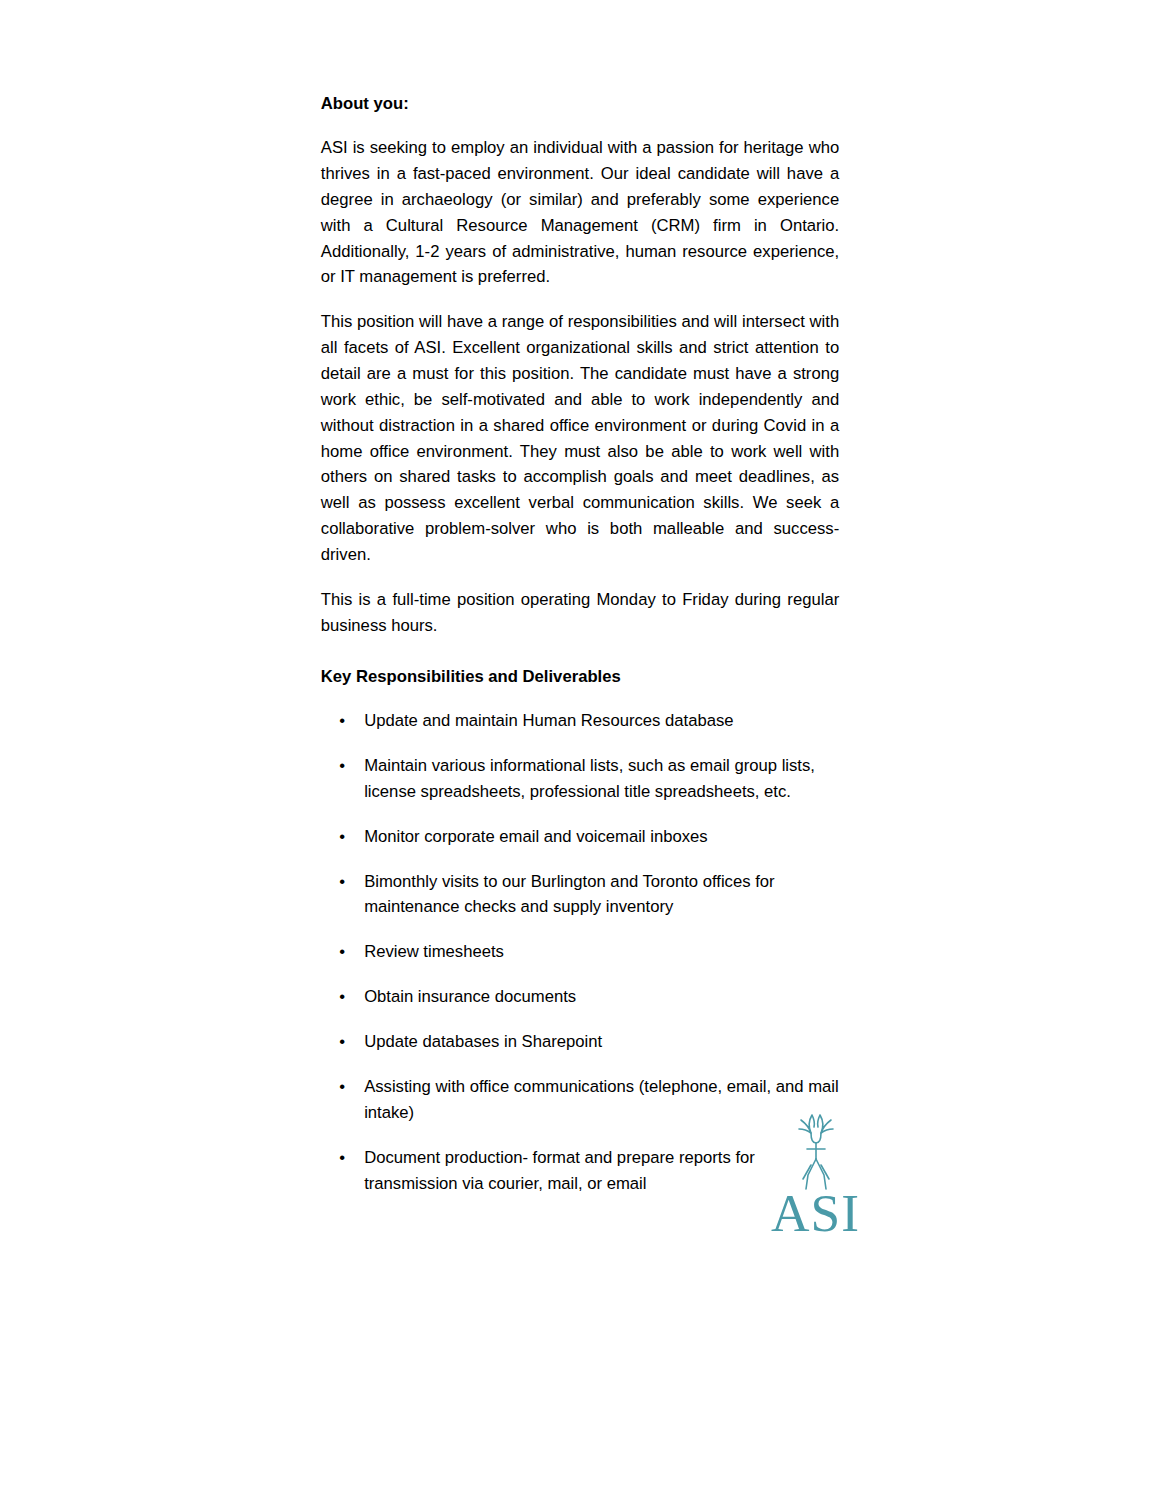About you:
ASI is seeking to employ an individual with a passion for heritage who thrives in a fast-paced environment. Our ideal candidate will have a degree in archaeology (or similar) and preferably some experience with a Cultural Resource Management (CRM) firm in Ontario. Additionally, 1-2 years of administrative, human resource experience, or IT management is preferred.
This position will have a range of responsibilities and will intersect with all facets of ASI. Excellent organizational skills and strict attention to detail are a must for this position. The candidate must have a strong work ethic, be self-motivated and able to work independently and without distraction in a shared office environment or during Covid in a home office environment. They must also be able to work well with others on shared tasks to accomplish goals and meet deadlines, as well as possess excellent verbal communication skills. We seek a collaborative problem-solver who is both malleable and success-driven.
This is a full-time position operating Monday to Friday during regular business hours.
Key Responsibilities and Deliverables
Update and maintain Human Resources database
Maintain various informational lists, such as email group lists, license spreadsheets, professional title spreadsheets, etc.
Monitor corporate email and voicemail inboxes
Bimonthly visits to our Burlington and Toronto offices for maintenance checks and supply inventory
Review timesheets
Obtain insurance documents
Update databases in Sharepoint
Assisting with office communications (telephone, email, and mail intake)
Document production- format and prepare reports for transmission via courier, mail, or email
ASI